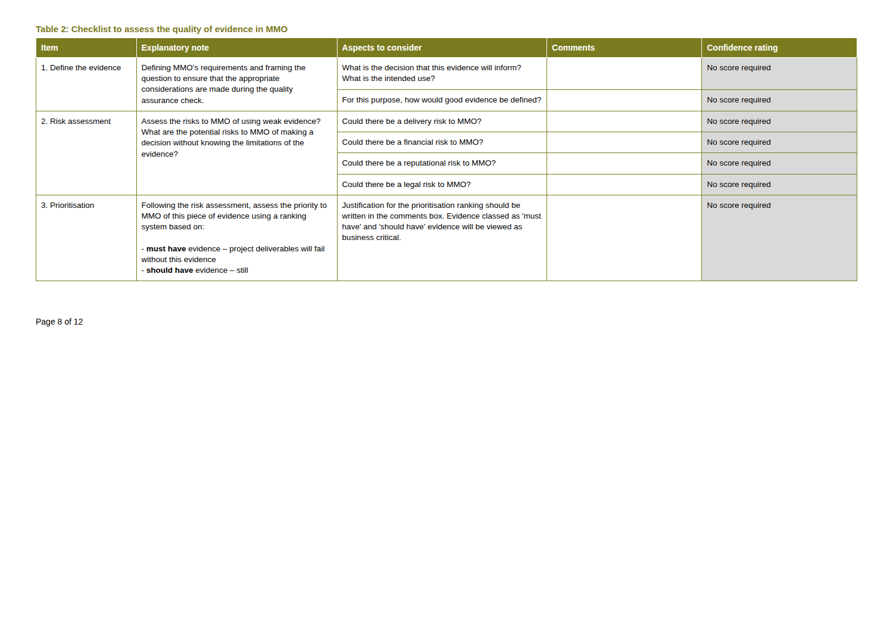Table 2: Checklist to assess the quality of evidence in MMO
| Item | Explanatory note | Aspects to consider | Comments | Confidence rating |
| --- | --- | --- | --- | --- |
| 1. Define the evidence | Defining MMO's requirements and framing the question to ensure that the appropriate considerations are made during the quality assurance check. | What is the decision that this evidence will inform? What is the intended use? | | No score required |
| For this purpose, how would good evidence be defined? | | No score required |
| 2. Risk assessment | Assess the risks to MMO of using weak evidence? What are the potential risks to MMO of making a decision without knowing the limitations of the evidence? | Could there be a delivery risk to MMO? | | No score required |
| Could there be a financial risk to MMO? | | No score required |
| Could there be a reputational risk to MMO? | | No score required |
| Could there be a legal risk to MMO? | | No score required |
| 3. Prioritisation | Following the risk assessment, assess the priority to MMO of this piece of evidence using a ranking system based on: - must have evidence – project deliverables will fail without this evidence - should have evidence – still | Justification for the prioritisation ranking should be written in the comments box. Evidence classed as 'must have' and 'should have' evidence will be viewed as business critical. | | No score required |
Page 8 of 12